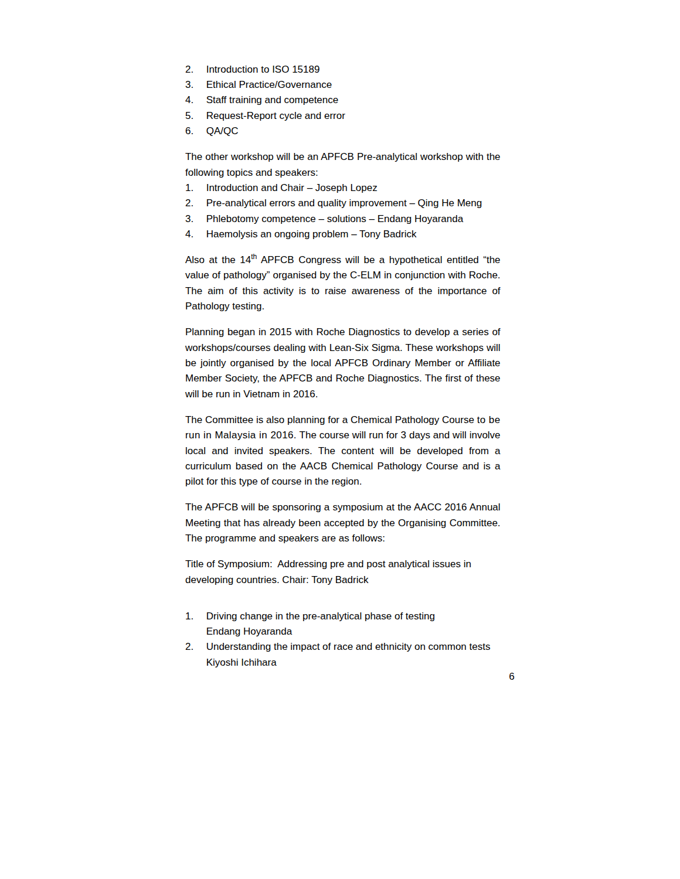2. Introduction to ISO 15189
3. Ethical Practice/Governance
4. Staff training and competence
5. Request-Report cycle and error
6. QA/QC
The other workshop will be an APFCB Pre-analytical workshop with the following topics and speakers:
1. Introduction and Chair – Joseph Lopez
2. Pre-analytical errors and quality improvement – Qing He Meng
3. Phlebotomy competence – solutions – Endang Hoyaranda
4. Haemolysis an ongoing problem – Tony Badrick
Also at the 14th APFCB Congress will be a hypothetical entitled “the value of pathology” organised by the C-ELM in conjunction with Roche. The aim of this activity is to raise awareness of the importance of Pathology testing.
Planning began in 2015 with Roche Diagnostics to develop a series of workshops/courses dealing with Lean-Six Sigma. These workshops will be jointly organised by the local APFCB Ordinary Member or Affiliate Member Society, the APFCB and Roche Diagnostics. The first of these will be run in Vietnam in 2016.
The Committee is also planning for a Chemical Pathology Course to be run in Malaysia in 2016. The course will run for 3 days and will involve local and invited speakers. The content will be developed from a curriculum based on the AACB Chemical Pathology Course and is a pilot for this type of course in the region.
The APFCB will be sponsoring a symposium at the AACC 2016 Annual Meeting that has already been accepted by the Organising Committee. The programme and speakers are as follows:
Title of Symposium: Addressing pre and post analytical issues in developing countries. Chair: Tony Badrick
1. Driving change in the pre-analytical phase of testing
Endang Hoyaranda
2. Understanding the impact of race and ethnicity on common tests
Kiyoshi Ichihara
6